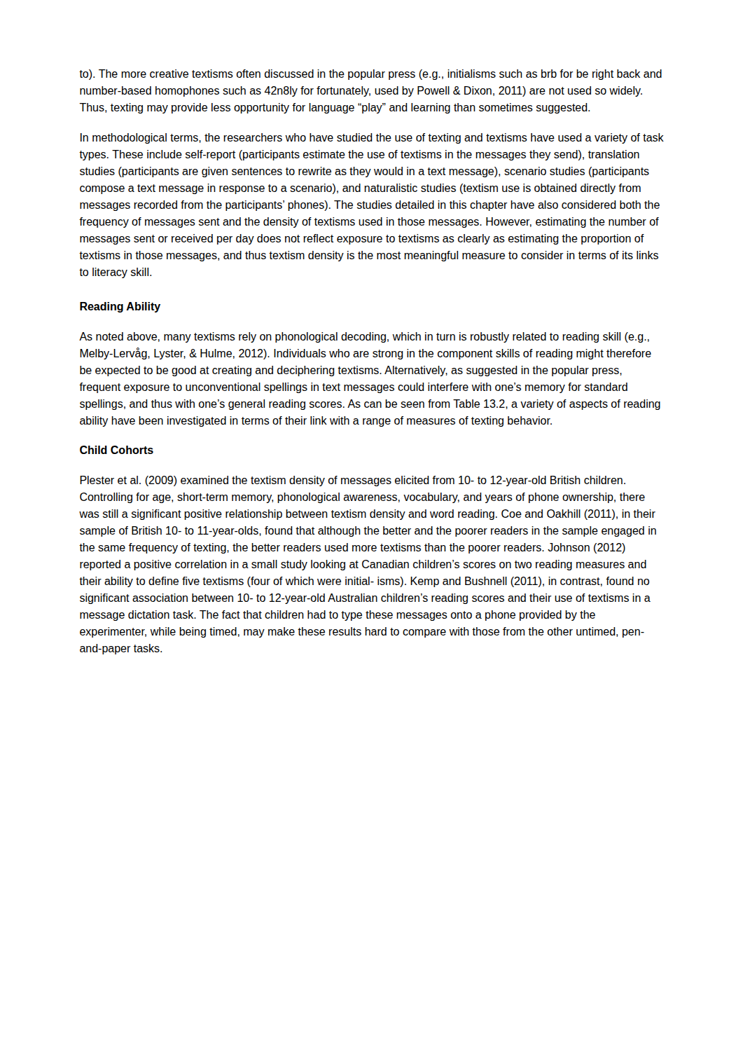to). The more creative textisms often discussed in the popular press (e.g., initialisms such as brb for be right back and number-based homophones such as 42n8ly for fortunately, used by Powell & Dixon, 2011) are not used so widely. Thus, texting may provide less opportunity for language “play” and learning than sometimes suggested.
In methodological terms, the researchers who have studied the use of texting and textisms have used a variety of task types. These include self-report (participants estimate the use of textisms in the messages they send), translation studies (participants are given sentences to rewrite as they would in a text message), scenario studies (participants compose a text message in response to a scenario), and naturalistic studies (textism use is obtained directly from messages recorded from the participants’ phones). The studies detailed in this chapter have also considered both the frequency of messages sent and the density of textisms used in those messages. However, estimating the number of messages sent or received per day does not reflect exposure to textisms as clearly as estimating the proportion of textisms in those messages, and thus textism density is the most meaningful measure to consider in terms of its links to literacy skill.
Reading Ability
As noted above, many textisms rely on phonological decoding, which in turn is robustly related to reading skill (e.g., Melby-Lervåg, Lyster, & Hulme, 2012). Individuals who are strong in the component skills of reading might therefore be expected to be good at creating and deciphering textisms. Alternatively, as suggested in the popular press, frequent exposure to unconventional spellings in text messages could interfere with one’s memory for standard spellings, and thus with one’s general reading scores. As can be seen from Table 13.2, a variety of aspects of reading ability have been investigated in terms of their link with a range of measures of texting behavior.
Child Cohorts
Plester et al. (2009) examined the textism density of messages elicited from 10- to 12-year-old British children. Controlling for age, short-term memory, phonological awareness, vocabulary, and years of phone ownership, there was still a significant positive relationship between textism density and word reading. Coe and Oakhill (2011), in their sample of British 10- to 11-year-olds, found that although the better and the poorer readers in the sample engaged in the same frequency of texting, the better readers used more textisms than the poorer readers. Johnson (2012) reported a positive correlation in a small study looking at Canadian children’s scores on two reading measures and their ability to define five textisms (four of which were initial- isms). Kemp and Bushnell (2011), in contrast, found no significant association between 10- to 12-year-old Australian children’s reading scores and their use of textisms in a message dictation task. The fact that children had to type these messages onto a phone provided by the experimenter, while being timed, may make these results hard to compare with those from the other untimed, pen-and-paper tasks.